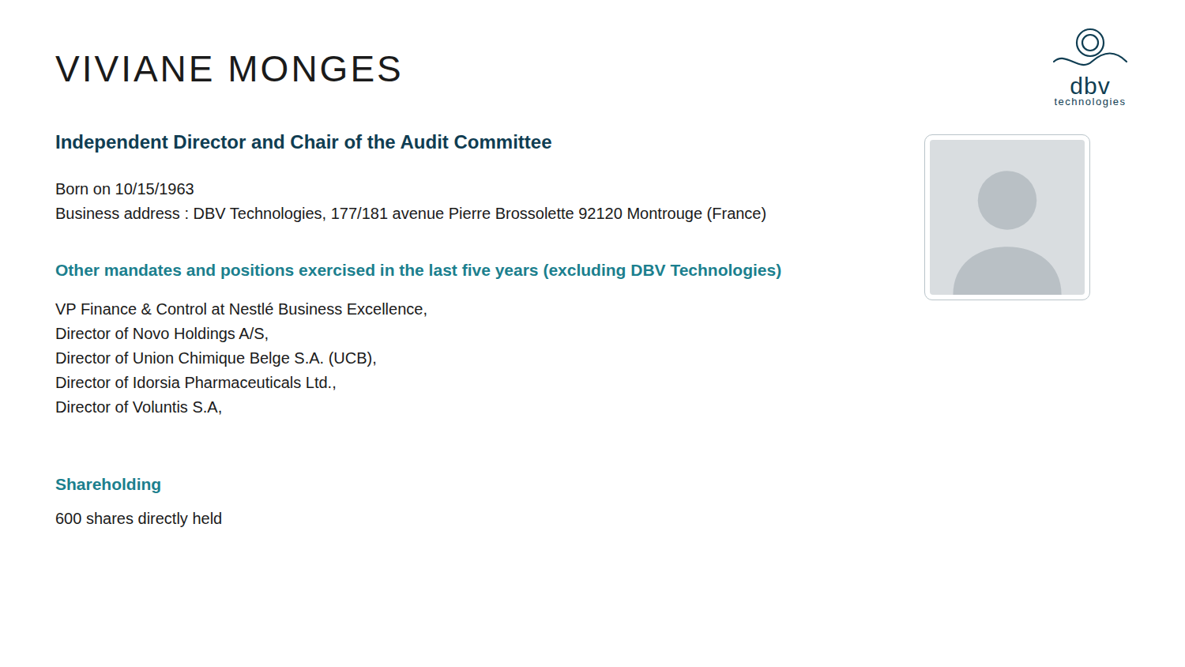dbv
technologies
VIVIANE MONGES
Independent Director and Chair of the Audit Committee
Born on 10/15/1963
Business address : DBV Technologies, 177/181 avenue Pierre Brossolette 92120 Montrouge (France)
Other mandates and positions exercised in the last five years (excluding DBV Technologies)
VP Finance & Control at Nestlé Business Excellence,
Director of Novo Holdings A/S,
Director of Union Chimique Belge S.A. (UCB),
Director of Idorsia Pharmaceuticals Ltd.,
Director of Voluntis S.A,
Shareholding
600 shares directly held